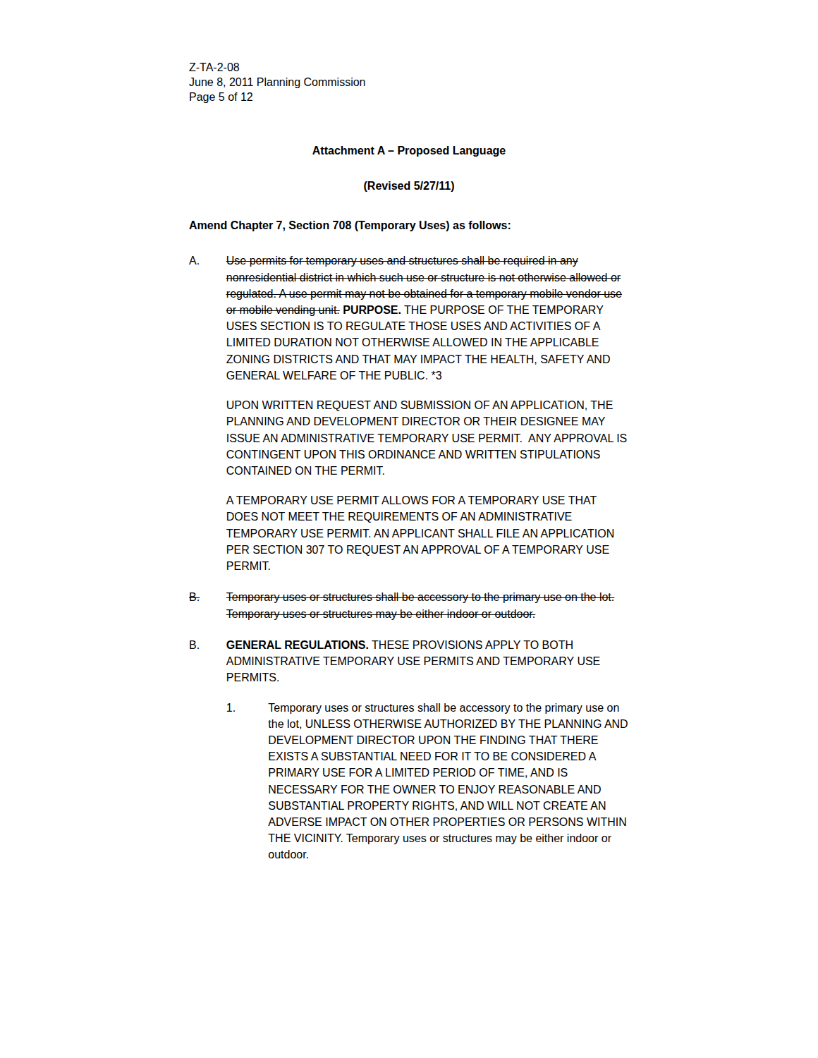Z-TA-2-08
June 8, 2011 Planning Commission
Page 5 of 12
Attachment A – Proposed Language
(Revised 5/27/11)
Amend Chapter 7, Section 708 (Temporary Uses) as follows:
A.
Use permits for temporary uses and structures shall be required in any nonresidential district in which such use or structure is not otherwise allowed or regulated. A use permit may not be obtained for a temporary mobile vendor use or mobile vending unit. PURPOSE. THE PURPOSE OF THE TEMPORARY USES SECTION IS TO REGULATE THOSE USES AND ACTIVITIES OF A LIMITED DURATION NOT OTHERWISE ALLOWED IN THE APPLICABLE ZONING DISTRICTS AND THAT MAY IMPACT THE HEALTH, SAFETY AND GENERAL WELFARE OF THE PUBLIC. *3
UPON WRITTEN REQUEST AND SUBMISSION OF AN APPLICATION, THE PLANNING AND DEVELOPMENT DIRECTOR OR THEIR DESIGNEE MAY ISSUE AN ADMINISTRATIVE TEMPORARY USE PERMIT. ANY APPROVAL IS CONTINGENT UPON THIS ORDINANCE AND WRITTEN STIPULATIONS CONTAINED ON THE PERMIT.
A TEMPORARY USE PERMIT ALLOWS FOR A TEMPORARY USE THAT DOES NOT MEET THE REQUIREMENTS OF AN ADMINISTRATIVE TEMPORARY USE PERMIT. AN APPLICANT SHALL FILE AN APPLICATION PER SECTION 307 TO REQUEST AN APPROVAL OF A TEMPORARY USE PERMIT.
B.
Temporary uses or structures shall be accessory to the primary use on the lot. Temporary uses or structures may be either indoor or outdoor.
B.
GENERAL REGULATIONS. THESE PROVISIONS APPLY TO BOTH ADMINISTRATIVE TEMPORARY USE PERMITS AND TEMPORARY USE PERMITS.
1.
Temporary uses or structures shall be accessory to the primary use on the lot, UNLESS OTHERWISE AUTHORIZED BY THE PLANNING AND DEVELOPMENT DIRECTOR UPON THE FINDING THAT THERE EXISTS A SUBSTANTIAL NEED FOR IT TO BE CONSIDERED A PRIMARY USE FOR A LIMITED PERIOD OF TIME, AND IS NECESSARY FOR THE OWNER TO ENJOY REASONABLE AND SUBSTANTIAL PROPERTY RIGHTS, AND WILL NOT CREATE AN ADVERSE IMPACT ON OTHER PROPERTIES OR PERSONS WITHIN THE VICINITY. Temporary uses or structures may be either indoor or outdoor.